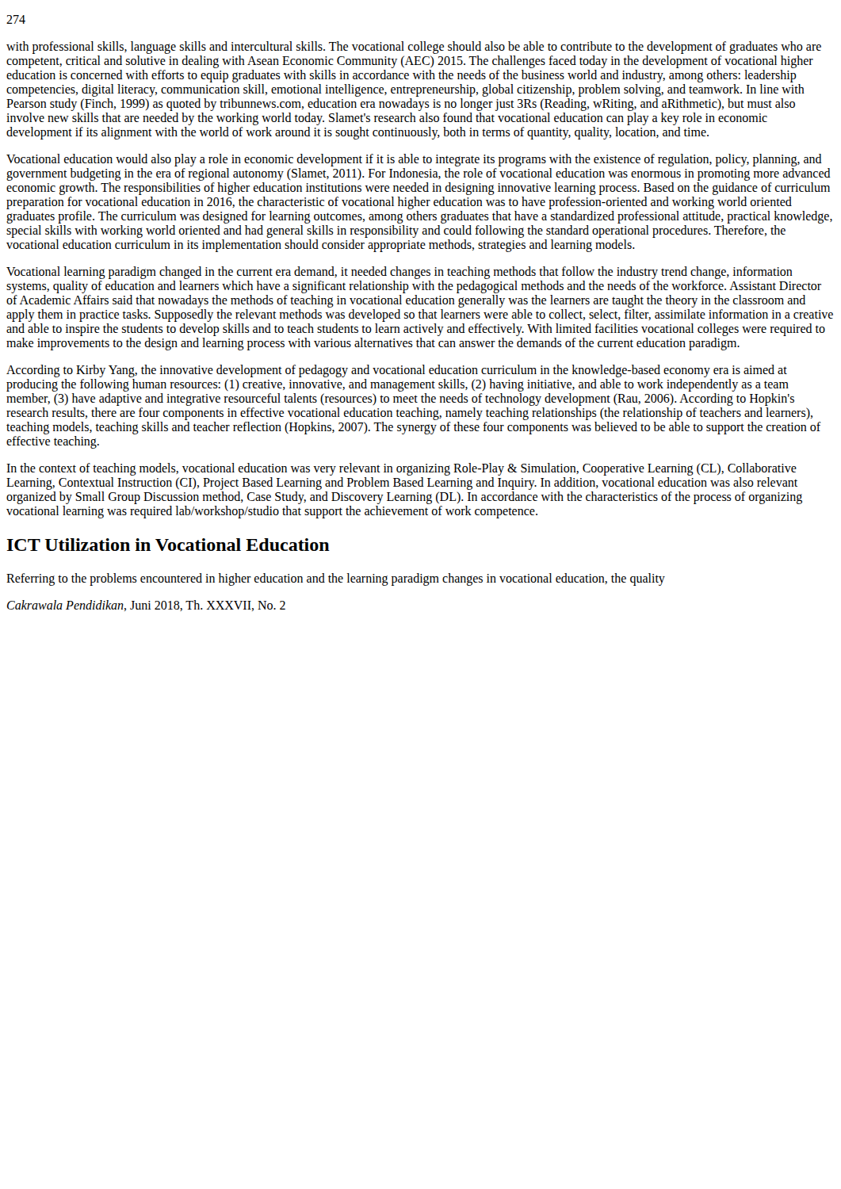274
with professional skills, language skills and intercultural skills. The vocational college should also be able to contribute to the development of graduates who are competent, critical and solutive in dealing with Asean Economic Community (AEC) 2015. The challenges faced today in the development of vocational higher education is concerned with efforts to equip graduates with skills in accordance with the needs of the business world and industry, among others: leadership competencies, digital literacy, communication skill, emotional intelligence, entrepreneurship, global citizenship, problem solving, and teamwork. In line with Pearson study (Finch, 1999) as quoted by tribunnews.com, education era nowadays is no longer just 3Rs (Reading, wRiting, and aRithmetic), but must also involve new skills that are needed by the working world today. Slamet's research also found that vocational education can play a key role in economic development if its alignment with the world of work around it is sought continuously, both in terms of quantity, quality, location, and time.
Vocational education would also play a role in economic development if it is able to integrate its programs with the existence of regulation, policy, planning, and government budgeting in the era of regional autonomy (Slamet, 2011). For Indonesia, the role of vocational education was enormous in promoting more advanced economic growth. The responsibilities of higher education institutions were needed in designing innovative learning process. Based on the guidance of curriculum preparation for vocational education in 2016, the characteristic of vocational higher education was to have profession-oriented and working world oriented graduates profile. The curriculum was designed for learning outcomes, among others graduates that have a standardized professional attitude, practical knowledge, special skills with working world oriented and had general skills in responsibility and could following the standard operational procedures. Therefore, the vocational education curriculum in its implementation should consider appropriate methods, strategies and learning models.
Vocational learning paradigm changed in the current era demand, it needed changes in teaching methods that follow the industry trend change, information systems, quality of education and learners which have a significant relationship with the pedagogical methods and the needs of the workforce. Assistant Director of Academic Affairs said that nowadays the methods of teaching in vocational education generally was the learners are taught the theory in the classroom and apply them in practice tasks. Supposedly the relevant methods was developed so that learners were able to collect, select, filter, assimilate information in a creative and able to inspire the students to develop skills and to teach students to learn actively and effectively. With limited facilities vocational colleges were required to make improvements to the design and learning process with various alternatives that can answer the demands of the current education paradigm.
According to Kirby Yang, the innovative development of pedagogy and vocational education curriculum in the knowledge-based economy era is aimed at producing the following human resources: (1) creative, innovative, and management skills, (2) having initiative, and able to work independently as a team member, (3) have adaptive and integrative resourceful talents (resources) to meet the needs of technology development (Rau, 2006). According to Hopkin's research results, there are four components in effective vocational education teaching, namely teaching relationships (the relationship of teachers and learners), teaching models, teaching skills and teacher reflection (Hopkins, 2007). The synergy of these four components was believed to be able to support the creation of effective teaching.
In the context of teaching models, vocational education was very relevant in organizing Role-Play & Simulation, Cooperative Learning (CL), Collaborative Learning, Contextual Instruction (CI), Project Based Learning and Problem Based Learning and Inquiry. In addition, vocational education was also relevant organized by Small Group Discussion method, Case Study, and Discovery Learning (DL). In accordance with the characteristics of the process of organizing vocational learning was required lab/workshop/studio that support the achievement of work competence.
ICT Utilization in Vocational Education
Referring to the problems encountered in higher education and the learning paradigm changes in vocational education, the quality
Cakrawala Pendidikan, Juni 2018, Th. XXXVII, No. 2